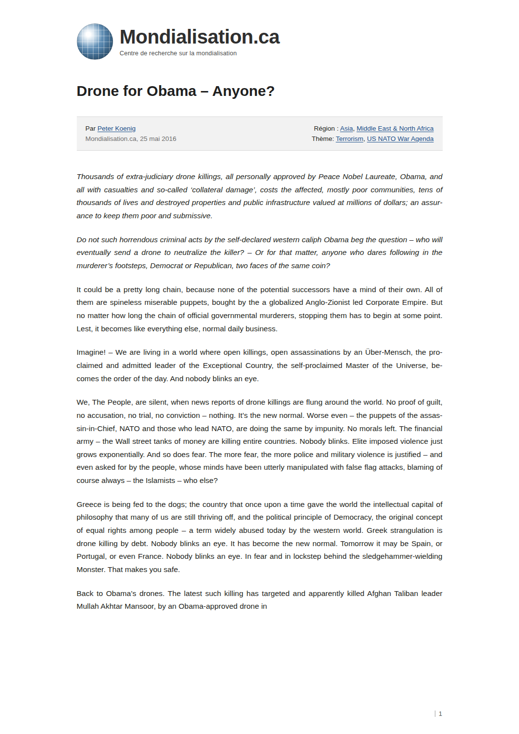Mondialisation.ca
Centre de recherche sur la mondialisation
Drone for Obama – Anyone?
Par Peter Koenig
Mondialisation.ca, 25 mai 2016
Région : Asia, Middle East & North Africa
Thème: Terrorism, US NATO War Agenda
Thousands of extra-judiciary drone killings, all personally approved by Peace Nobel Laureate, Obama, and all with casualties and so-called ‘collateral damage’, costs the affected, mostly poor communities, tens of thousands of lives and destroyed properties and public infrastructure valued at millions of dollars; an assurance to keep them poor and submissive.
Do not such horrendous criminal acts by the self-declared western caliph Obama beg the question – who will eventually send a drone to neutralize the killer? – Or for that matter, anyone who dares following in the murderer’s footsteps, Democrat or Republican, two faces of the same coin?
It could be a pretty long chain, because none of the potential successors have a mind of their own. All of them are spineless miserable puppets, bought by the a globalized Anglo-Zionist led Corporate Empire. But no matter how long the chain of official governmental murderers, stopping them has to begin at some point. Lest, it becomes like everything else, normal daily business.
Imagine! – We are living in a world where open killings, open assassinations by an Über-Mensch, the proclaimed and admitted leader of the Exceptional Country, the self-proclaimed Master of the Universe, becomes the order of the day. And nobody blinks an eye.
We, The People, are silent, when news reports of drone killings are flung around the world. No proof of guilt, no accusation, no trial, no conviction – nothing. It’s the new normal. Worse even – the puppets of the assassin-in-Chief, NATO and those who lead NATO, are doing the same by impunity. No morals left. The financial army – the Wall street tanks of money are killing entire countries. Nobody blinks. Elite imposed violence just grows exponentially. And so does fear. The more fear, the more police and military violence is justified – and even asked for by the people, whose minds have been utterly manipulated with false flag attacks, blaming of course always – the Islamists – who else?
Greece is being fed to the dogs; the country that once upon a time gave the world the intellectual capital of philosophy that many of us are still thriving off, and the political principle of Democracy, the original concept of equal rights among people – a term widely abused today by the western world. Greek strangulation is drone killing by debt. Nobody blinks an eye. It has become the new normal. Tomorrow it may be Spain, or Portugal, or even France. Nobody blinks an eye. In fear and in lockstep behind the sledgehammer-wielding Monster. That makes you safe.
Back to Obama’s drones. The latest such killing has targeted and apparently killed Afghan Taliban leader Mullah Akhtar Mansoor, by an Obama-approved drone in
1